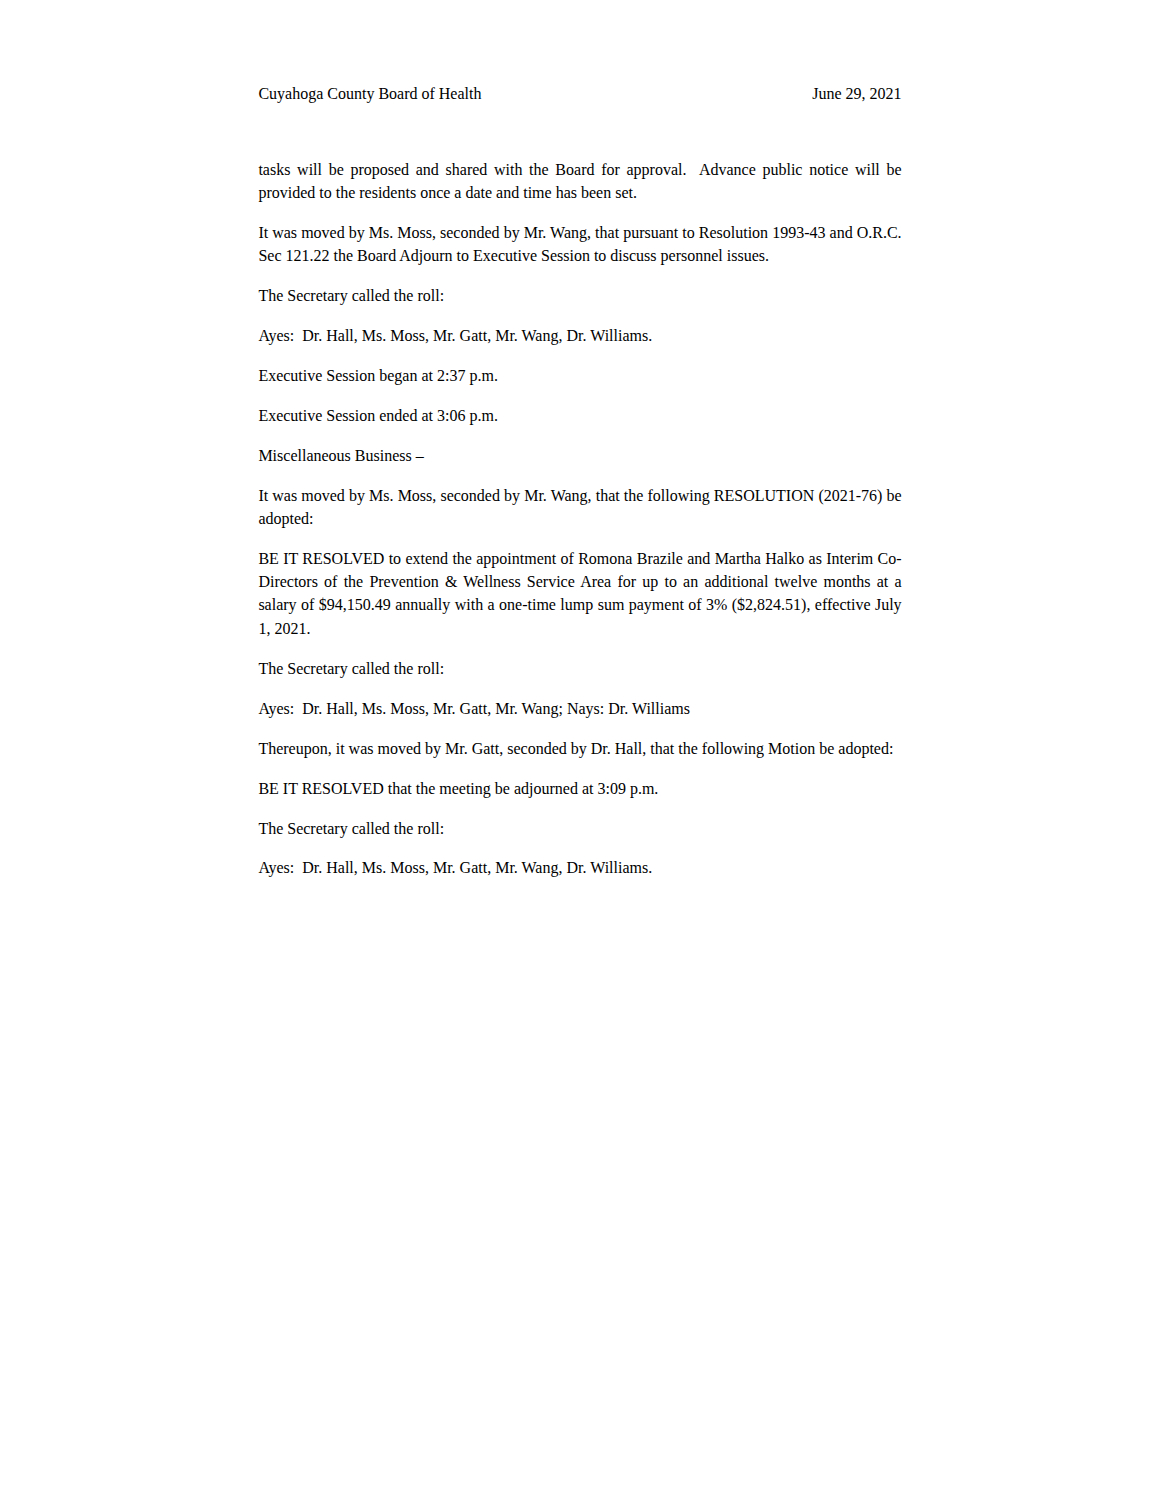Cuyahoga County Board of Health
June 29, 2021
tasks will be proposed and shared with the Board for approval. Advance public notice will be provided to the residents once a date and time has been set.
It was moved by Ms. Moss, seconded by Mr. Wang, that pursuant to Resolution 1993-43 and O.R.C. Sec 121.22 the Board Adjourn to Executive Session to discuss personnel issues.
The Secretary called the roll:
Ayes: Dr. Hall, Ms. Moss, Mr. Gatt, Mr. Wang, Dr. Williams.
Executive Session began at 2:37 p.m.
Executive Session ended at 3:06 p.m.
Miscellaneous Business –
It was moved by Ms. Moss, seconded by Mr. Wang, that the following RESOLUTION (2021-76) be adopted:
BE IT RESOLVED to extend the appointment of Romona Brazile and Martha Halko as Interim Co-Directors of the Prevention & Wellness Service Area for up to an additional twelve months at a salary of $94,150.49 annually with a one-time lump sum payment of 3% ($2,824.51), effective July 1, 2021.
The Secretary called the roll:
Ayes: Dr. Hall, Ms. Moss, Mr. Gatt, Mr. Wang; Nays: Dr. Williams
Thereupon, it was moved by Mr. Gatt, seconded by Dr. Hall, that the following Motion be adopted:
BE IT RESOLVED that the meeting be adjourned at 3:09 p.m.
The Secretary called the roll:
Ayes: Dr. Hall, Ms. Moss, Mr. Gatt, Mr. Wang, Dr. Williams.